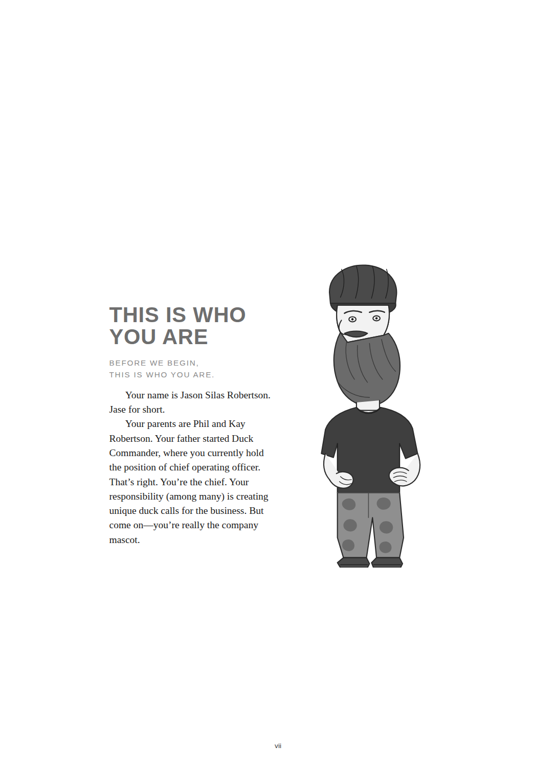This Is Who
You Are
Before we begin,
this is who you are.
Your name is Jason Silas Robertson. Jase for short.
Your parents are Phil and Kay Robertson. Your father started Duck Commander, where you currently hold the position of chief operating officer. That’s right. You’re the chief. Your responsibility (among many) is creating unique duck calls for the business. But come on—you’re really the company mascot.
Illustration of a bearded man in a beanie Black-and-white line drawing of a standing man with a long beard, wearing a knit cap, dark t-shirt, camouflage pants, and work boots, with one hand on his hip.
vii